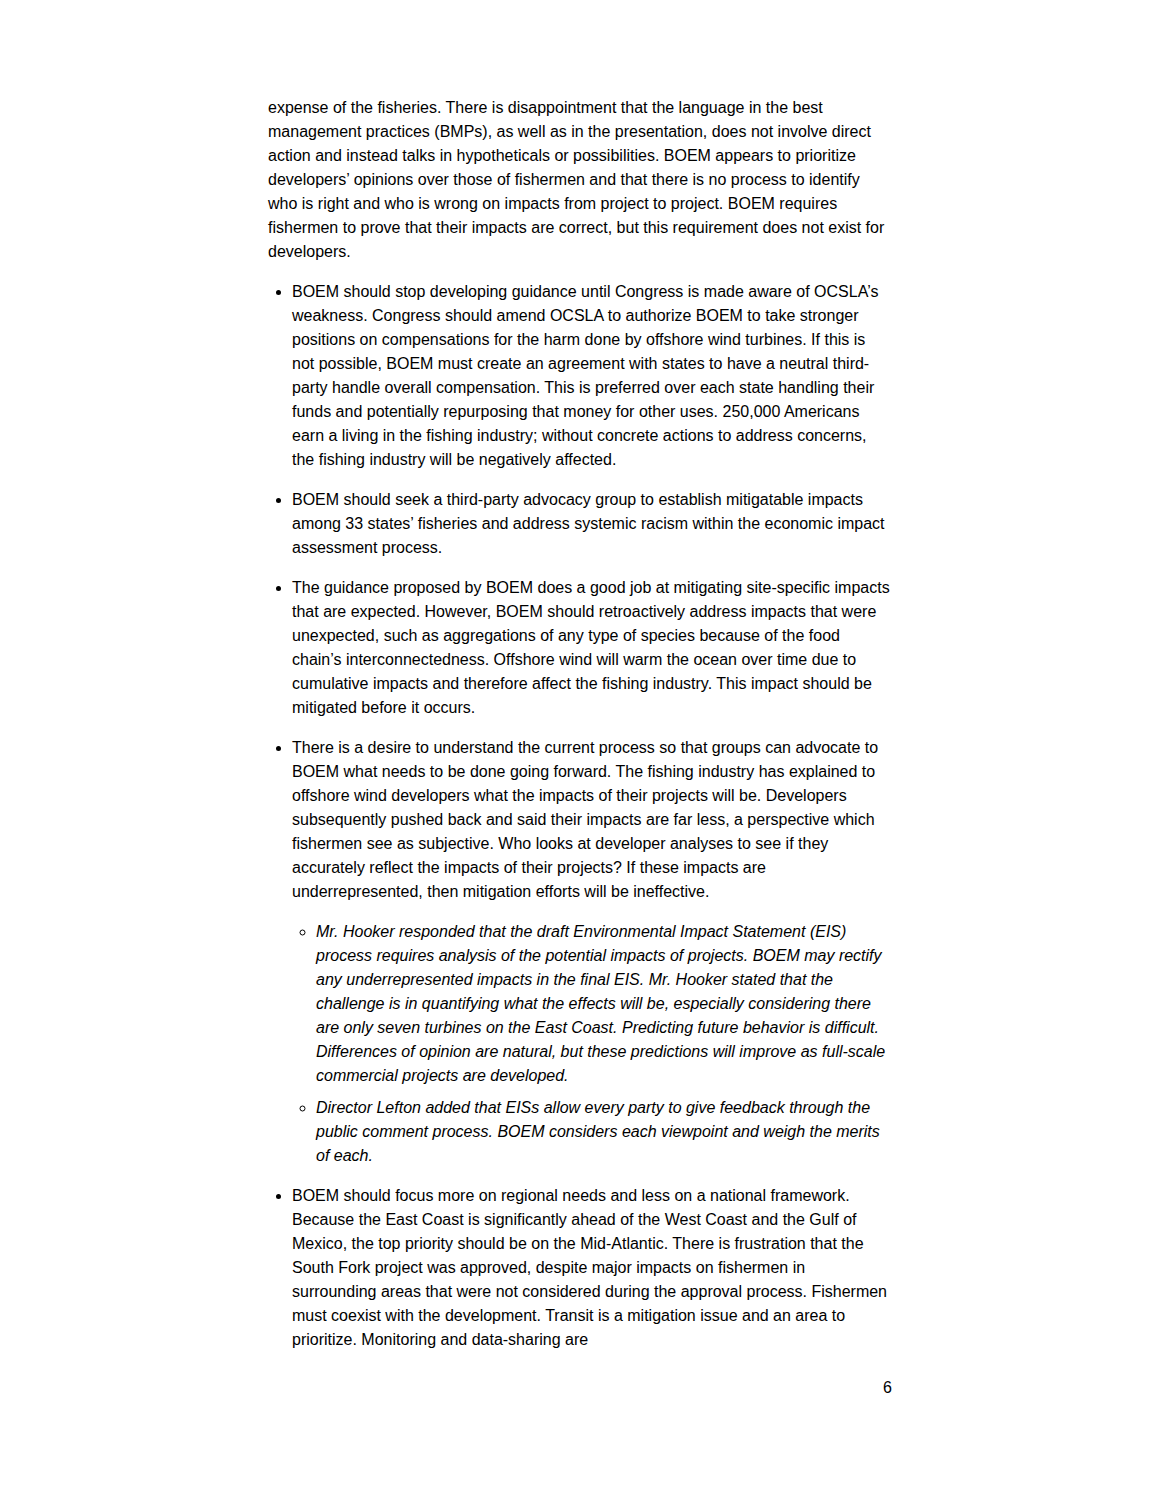expense of the fisheries. There is disappointment that the language in the best management practices (BMPs), as well as in the presentation, does not involve direct action and instead talks in hypotheticals or possibilities. BOEM appears to prioritize developers’ opinions over those of fishermen and that there is no process to identify who is right and who is wrong on impacts from project to project. BOEM requires fishermen to prove that their impacts are correct, but this requirement does not exist for developers.
BOEM should stop developing guidance until Congress is made aware of OCSLA’s weakness. Congress should amend OCSLA to authorize BOEM to take stronger positions on compensations for the harm done by offshore wind turbines. If this is not possible, BOEM must create an agreement with states to have a neutral third-party handle overall compensation. This is preferred over each state handling their funds and potentially repurposing that money for other uses. 250,000 Americans earn a living in the fishing industry; without concrete actions to address concerns, the fishing industry will be negatively affected.
BOEM should seek a third-party advocacy group to establish mitigatable impacts among 33 states’ fisheries and address systemic racism within the economic impact assessment process.
The guidance proposed by BOEM does a good job at mitigating site-specific impacts that are expected. However, BOEM should retroactively address impacts that were unexpected, such as aggregations of any type of species because of the food chain’s interconnectedness. Offshore wind will warm the ocean over time due to cumulative impacts and therefore affect the fishing industry. This impact should be mitigated before it occurs.
There is a desire to understand the current process so that groups can advocate to BOEM what needs to be done going forward. The fishing industry has explained to offshore wind developers what the impacts of their projects will be. Developers subsequently pushed back and said their impacts are far less, a perspective which fishermen see as subjective. Who looks at developer analyses to see if they accurately reflect the impacts of their projects? If these impacts are underrepresented, then mitigation efforts will be ineffective.
Mr. Hooker responded that the draft Environmental Impact Statement (EIS) process requires analysis of the potential impacts of projects. BOEM may rectify any underrepresented impacts in the final EIS. Mr. Hooker stated that the challenge is in quantifying what the effects will be, especially considering there are only seven turbines on the East Coast. Predicting future behavior is difficult. Differences of opinion are natural, but these predictions will improve as full-scale commercial projects are developed.
Director Lefton added that EISs allow every party to give feedback through the public comment process. BOEM considers each viewpoint and weigh the merits of each.
BOEM should focus more on regional needs and less on a national framework. Because the East Coast is significantly ahead of the West Coast and the Gulf of Mexico, the top priority should be on the Mid-Atlantic. There is frustration that the South Fork project was approved, despite major impacts on fishermen in surrounding areas that were not considered during the approval process. Fishermen must coexist with the development. Transit is a mitigation issue and an area to prioritize. Monitoring and data-sharing are
6